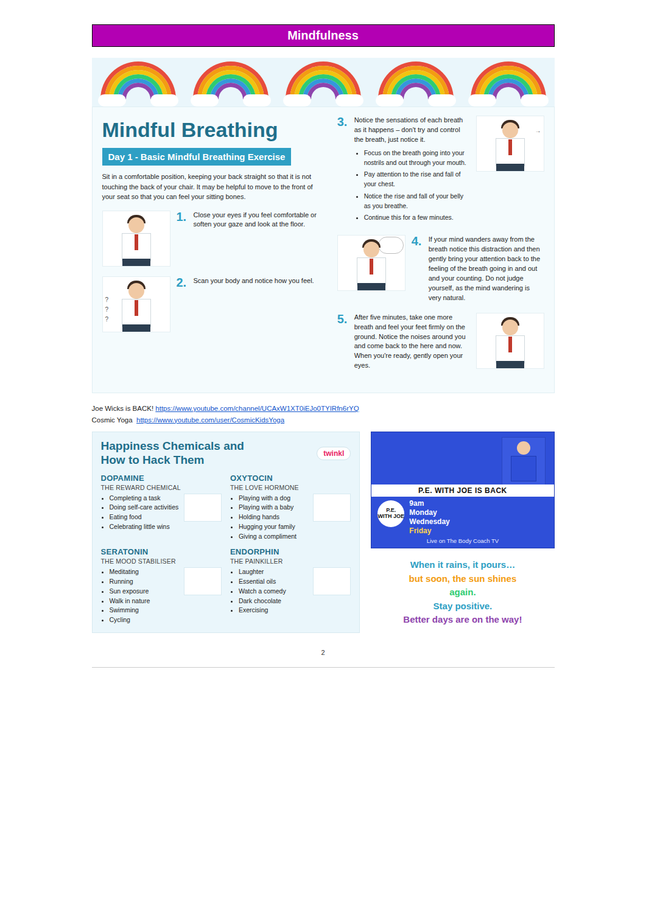Mindfulness
Mindful Breathing
Day 1 - Basic Mindful Breathing Exercise
Sit in a comfortable position, keeping your back straight so that it is not touching the back of your chair. It may be helpful to move to the front of your seat so that you can feel your sitting bones.
1.
Close your eyes if you feel comfortable or soften your gaze and look at the floor.
?
?
?
2.
Scan your body and notice how you feel.
3.
Notice the sensations of each breath as it happens – don't try and control the breath, just notice it.
Focus on the breath going into your nostrils and out through your mouth.
Pay attention to the rise and fall of your chest.
Notice the rise and fall of your belly as you breathe.
Continue this for a few minutes.
→
4.
If your mind wanders away from the breath notice this distraction and then gently bring your attention back to the feeling of the breath going in and out and your counting. Do not judge yourself, as the mind wandering is very natural.
5.
After five minutes, take one more breath and feel your feet firmly on the ground. Notice the noises around you and come back to the here and now. When you're ready, gently open your eyes.
Joe Wicks is BACK! https://www.youtube.com/channel/UCAxW1XT0iEJo0TYIRfn6rYQ
Cosmic Yoga https://www.youtube.com/user/CosmicKidsYoga
Happiness Chemicals and
How to Hack Them
twinkl
DOPAMINE
The reward chemical
Completing a task
Doing self-care activities
Eating food
Celebrating little wins
OXYTOCIN
The love hormone
Playing with a dog
Playing with a baby
Holding hands
Hugging your family
Giving a compliment
SERATONIN
The mood stabiliser
Meditating
Running
Sun exposure
Walk in nature
Swimming
Cycling
ENDORPHIN
The painkiller
Laughter
Essential oils
Watch a comedy
Dark chocolate
Exercising
P.E. WITH JOE IS BACK
P.E.
WITH JOE
9am
Monday
Wednesday
Friday
Live on The Body Coach TV
When it rains, it pours…
but soon, the sun shines
again.
Stay positive.
Better days are on the way!
2